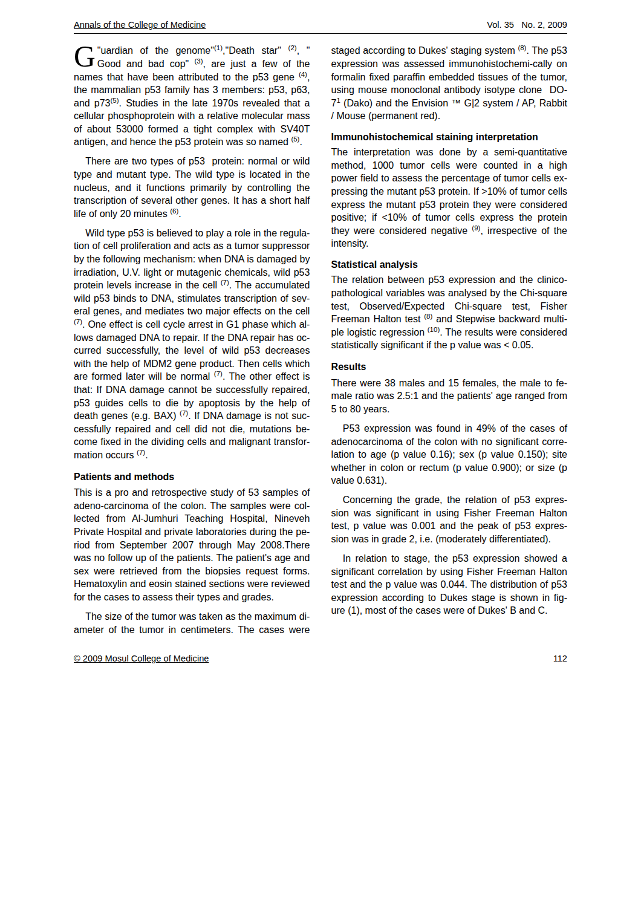Annals of the College of Medicine Vol. 35 No. 2, 2009
G" uardian of the genome"(1),"Death star" (2), " Good and bad cop" (3), are just a few of the names that have been attributed to the p53 gene (4), the mammalian p53 family has 3 members: p53, p63, and p73(5). Studies in the late 1970s revealed that a cellular phosphoprotein with a relative molecular mass of about 53000 formed a tight complex with SV40T antigen, and hence the p53 protein was so named (5).
There are two types of p53 protein: normal or wild type and mutant type. The wild type is located in the nucleus, and it functions primarily by controlling the transcription of several other genes. It has a short half life of only 20 minutes (6).
Wild type p53 is believed to play a role in the regulation of cell proliferation and acts as a tumor suppressor by the following mechanism: when DNA is damaged by irradiation, U.V. light or mutagenic chemicals, wild p53 protein levels increase in the cell (7). The accumulated wild p53 binds to DNA, stimulates transcription of several genes, and mediates two major effects on the cell (7). One effect is cell cycle arrest in G1 phase which allows damaged DNA to repair. If the DNA repair has occurred successfully, the level of wild p53 decreases with the help of MDM2 gene product. Then cells which are formed later will be normal (7). The other effect is that: If DNA damage cannot be successfully repaired, p53 guides cells to die by apoptosis by the help of death genes (e.g. BAX) (7). If DNA damage is not successfully repaired and cell did not die, mutations become fixed in the dividing cells and malignant transformation occurs (7).
Patients and methods
This is a pro and retrospective study of 53 samples of adeno-carcinoma of the colon. The samples were collected from Al-Jumhuri Teaching Hospital, Nineveh Private Hospital and private laboratories during the period from September 2007 through May 2008.There was no follow up of the patients. The patient's age and sex were retrieved from the biopsies request forms. Hematoxylin and eosin stained sections were reviewed for the cases to assess their types and grades.
The size of the tumor was taken as the maximum diameter of the tumor in centimeters. The cases were staged according to Dukes' staging system (8). The p53 expression was assessed immunohistochemi-cally on formalin fixed paraffin embedded tissues of the tumor, using mouse monoclonal antibody isotype clone DO-71 (Dako) and the Envision ™ G|2 system / AP, Rabbit / Mouse (permanent red).
Immunohistochemical staining interpretation
The interpretation was done by a semi-quantitative method, 1000 tumor cells were counted in a high power field to assess the percentage of tumor cells expressing the mutant p53 protein. If >10% of tumor cells express the mutant p53 protein they were considered positive; if <10% of tumor cells express the protein they were considered negative (9), irrespective of the intensity.
Statistical analysis
The relation between p53 expression and the clinicopathological variables was analysed by the Chi-square test, Observed/Expected Chi-square test, Fisher Freeman Halton test (8) and Stepwise backward multiple logistic regression (10). The results were considered statistically significant if the p value was < 0.05.
Results
There were 38 males and 15 females, the male to female ratio was 2.5:1 and the patients' age ranged from 5 to 80 years.
P53 expression was found in 49% of the cases of adenocarcinoma of the colon with no significant correlation to age (p value 0.16); sex (p value 0.150); site whether in colon or rectum (p value 0.900); or size (p value 0.631).
Concerning the grade, the relation of p53 expression was significant in using Fisher Freeman Halton test, p value was 0.001 and the peak of p53 expression was in grade 2, i.e. (moderately differentiated).
In relation to stage, the p53 expression showed a significant correlation by using Fisher Freeman Halton test and the p value was 0.044. The distribution of p53 expression according to Dukes stage is shown in figure (1), most of the cases were of Dukes' B and C.
© 2009 Mosul College of Medicine 112